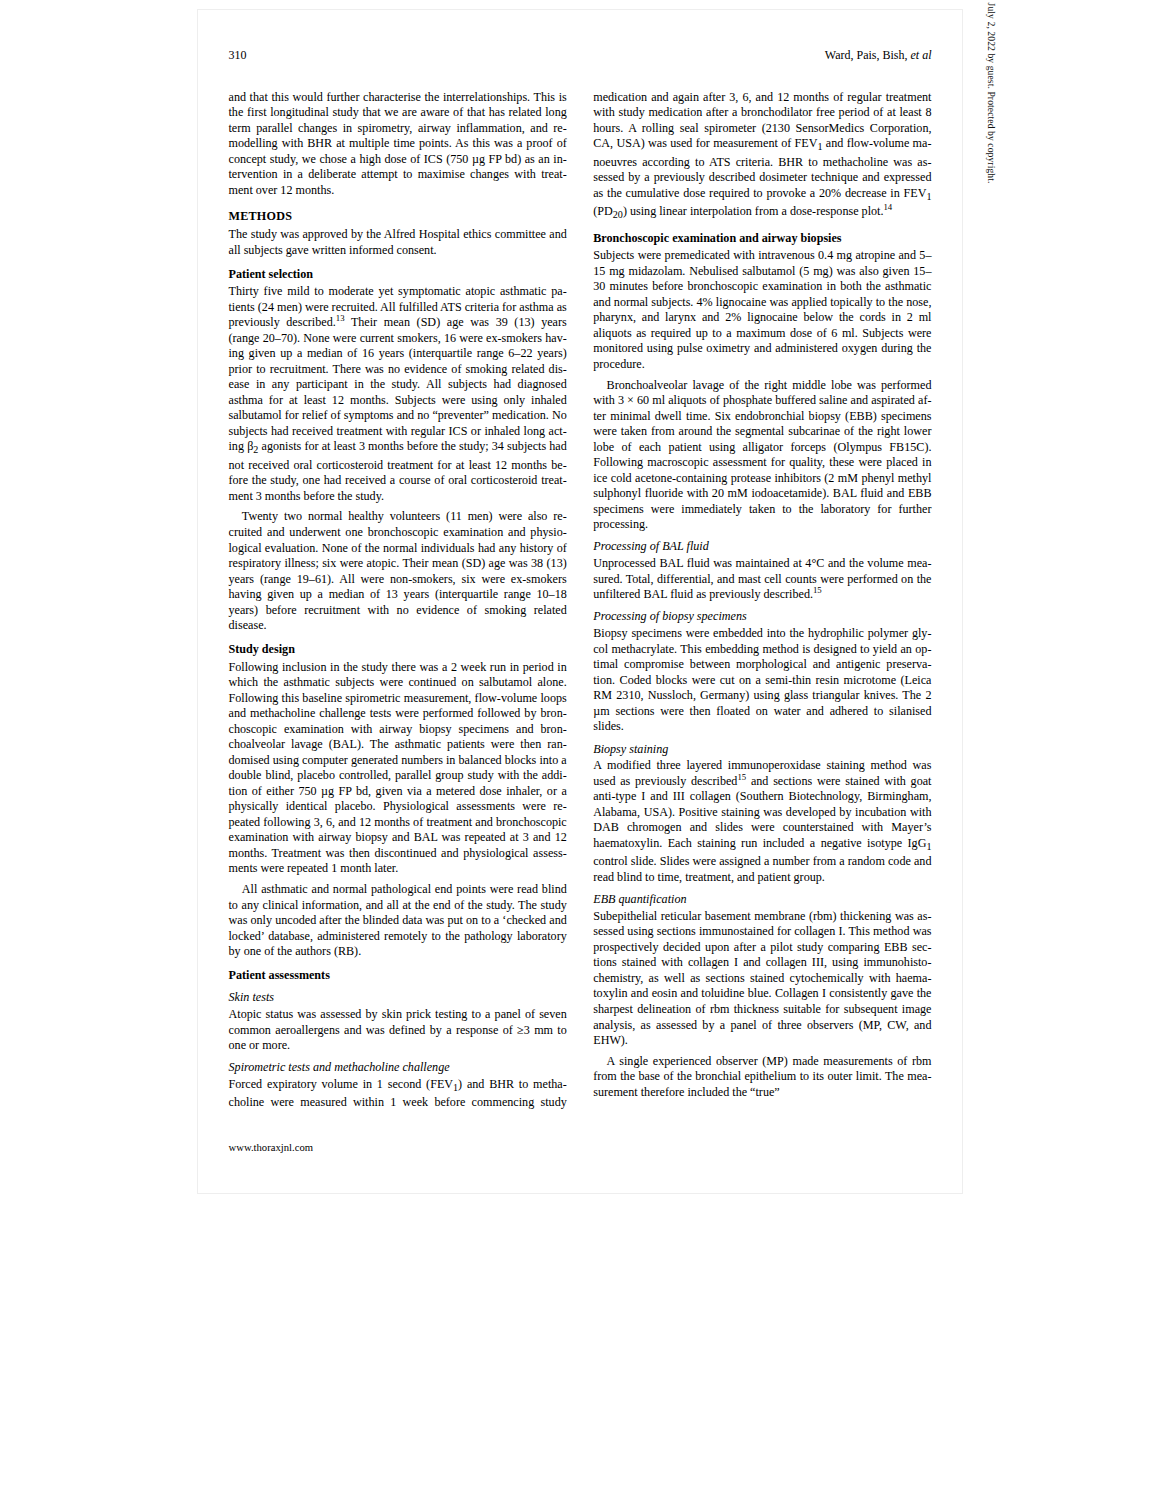310 Ward, Pais, Bish, et al
Thorax: first published as 10.1136/thorax.57.4.309 on 1 April 2002. Downloaded from http://thorax.bmj.com/ on July 2, 2022 by guest. Protected by copyright.
and that this would further characterise the interrelationships. This is the first longitudinal study that we are aware of that has related long term parallel changes in spirometry, airway inflammation, and remodelling with BHR at multiple time points. As this was a proof of concept study, we chose a high dose of ICS (750 µg FP bd) as an intervention in a deliberate attempt to maximise changes with treatment over 12 months.
Methods
The study was approved by the Alfred Hospital ethics committee and all subjects gave written informed consent.
Patient selection
Thirty five mild to moderate yet symptomatic atopic asthmatic patients (24 men) were recruited. All fulfilled ATS criteria for asthma as previously described.13 Their mean (SD) age was 39 (13) years (range 20–70). None were current smokers, 16 were ex-smokers having given up a median of 16 years (interquartile range 6–22 years) prior to recruitment. There was no evidence of smoking related disease in any participant in the study. All subjects had diagnosed asthma for at least 12 months. Subjects were using only inhaled salbutamol for relief of symptoms and no “preventer” medication. No subjects had received treatment with regular ICS or inhaled long acting β2 agonists for at least 3 months before the study; 34 subjects had not received oral corticosteroid treatment for at least 12 months before the study, one had received a course of oral corticosteroid treatment 3 months before the study.
Twenty two normal healthy volunteers (11 men) were also recruited and underwent one bronchoscopic examination and physiological evaluation. None of the normal individuals had any history of respiratory illness; six were atopic. Their mean (SD) age was 38 (13) years (range 19–61). All were non-smokers, six were ex-smokers having given up a median of 13 years (interquartile range 10–18 years) before recruitment with no evidence of smoking related disease.
Study design
Following inclusion in the study there was a 2 week run in period in which the asthmatic subjects were continued on salbutamol alone. Following this baseline spirometric measurement, flow-volume loops and methacholine challenge tests were performed followed by bronchoscopic examination with airway biopsy specimens and bronchoalveolar lavage (BAL). The asthmatic patients were then randomised using computer generated numbers in balanced blocks into a double blind, placebo controlled, parallel group study with the addition of either 750 µg FP bd, given via a metered dose inhaler, or a physically identical placebo. Physiological assessments were repeated following 3, 6, and 12 months of treatment and bronchoscopic examination with airway biopsy and BAL was repeated at 3 and 12 months. Treatment was then discontinued and physiological assessments were repeated 1 month later.
All asthmatic and normal pathological end points were read blind to any clinical information, and all at the end of the study. The study was only uncoded after the blinded data was put on to a ‘checked and locked’ database, administered remotely to the pathology laboratory by one of the authors (RB).
Patient assessments
Skin tests
Atopic status was assessed by skin prick testing to a panel of seven common aeroallergens and was defined by a response of ≥3 mm to one or more.
Spirometric tests and methacholine challenge
Forced expiratory volume in 1 second (FEV1) and BHR to methacholine were measured within 1 week before commencing study medication and again after 3, 6, and 12 months of regular treatment with study medication after a bronchodilator free period of at least 8 hours. A rolling seal spirometer (2130 SensorMedics Corporation, CA, USA) was used for measurement of FEV1 and flow-volume manoeuvres according to ATS criteria. BHR to methacholine was assessed by a previously described dosimeter technique and expressed as the cumulative dose required to provoke a 20% decrease in FEV1 (PD20) using linear interpolation from a dose-response plot.14
Bronchoscopic examination and airway biopsies
Subjects were premedicated with intravenous 0.4 mg atropine and 5–15 mg midazolam. Nebulised salbutamol (5 mg) was also given 15–30 minutes before bronchoscopic examination in both the asthmatic and normal subjects. 4% lignocaine was applied topically to the nose, pharynx, and larynx and 2% lignocaine below the cords in 2 ml aliquots as required up to a maximum dose of 6 ml. Subjects were monitored using pulse oximetry and administered oxygen during the procedure.
Bronchoalveolar lavage of the right middle lobe was performed with 3 × 60 ml aliquots of phosphate buffered saline and aspirated after minimal dwell time. Six endobronchial biopsy (EBB) specimens were taken from around the segmental subcarinae of the right lower lobe of each patient using alligator forceps (Olympus FB15C). Following macroscopic assessment for quality, these were placed in ice cold acetone-containing protease inhibitors (2 mM phenyl methyl sulphonyl fluoride with 20 mM iodoacetamide). BAL fluid and EBB specimens were immediately taken to the laboratory for further processing.
Processing of BAL fluid
Unprocessed BAL fluid was maintained at 4°C and the volume measured. Total, differential, and mast cell counts were performed on the unfiltered BAL fluid as previously described.15
Processing of biopsy specimens
Biopsy specimens were embedded into the hydrophilic polymer glycol methacrylate. This embedding method is designed to yield an optimal compromise between morphological and antigenic preservation. Coded blocks were cut on a semi-thin resin microtome (Leica RM 2310, Nussloch, Germany) using glass triangular knives. The 2 µm sections were then floated on water and adhered to silanised slides.
Biopsy staining
A modified three layered immunoperoxidase staining method was used as previously described15 and sections were stained with goat anti-type I and III collagen (Southern Biotechnology, Birmingham, Alabama, USA). Positive staining was developed by incubation with DAB chromogen and slides were counterstained with Mayer’s haematoxylin. Each staining run included a negative isotype IgG1 control slide. Slides were assigned a number from a random code and read blind to time, treatment, and patient group.
EBB quantification
Subepithelial reticular basement membrane (rbm) thickening was assessed using sections immunostained for collagen I. This method was prospectively decided upon after a pilot study comparing EBB sections stained with collagen I and collagen III, using immunohistochemistry, as well as sections stained cytochemically with haematoxylin and eosin and toluidine blue. Collagen I consistently gave the sharpest delineation of rbm thickness suitable for subsequent image analysis, as assessed by a panel of three observers (MP, CW, and EHW).
A single experienced observer (MP) made measurements of rbm from the base of the bronchial epithelium to its outer limit. The measurement therefore included the “true”
www.thoraxjnl.com